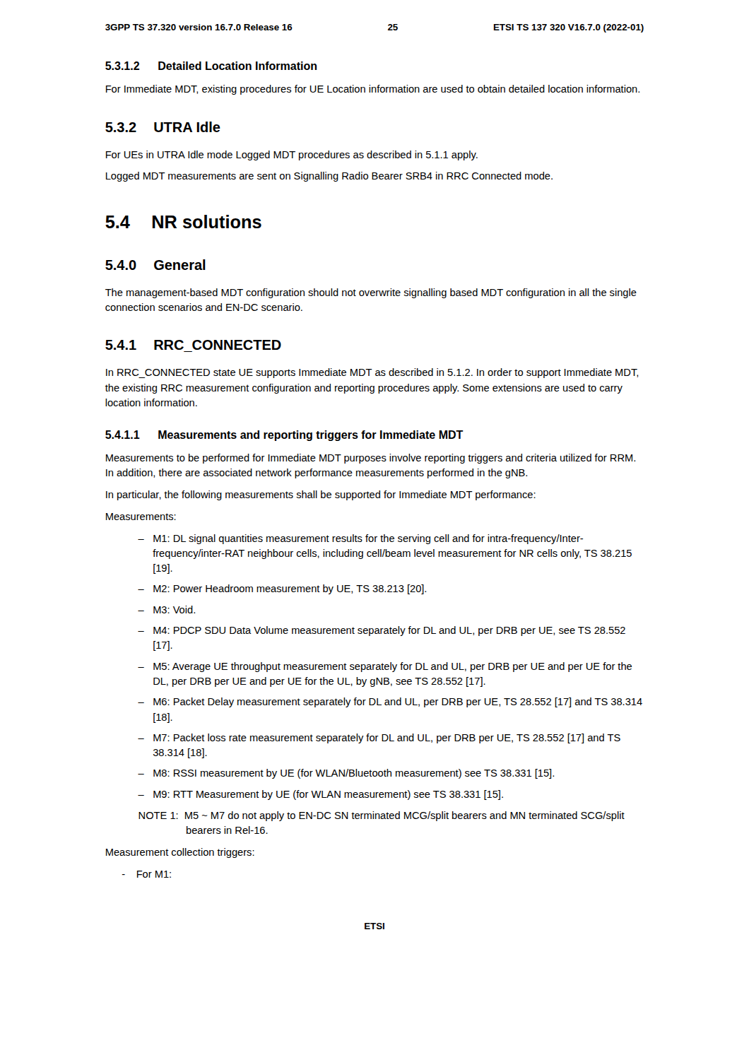3GPP TS 37.320 version 16.7.0 Release 16 25 ETSI TS 137 320 V16.7.0 (2022-01)
5.3.1.2 Detailed Location Information
For Immediate MDT, existing procedures for UE Location information are used to obtain detailed location information.
5.3.2 UTRA Idle
For UEs in UTRA Idle mode Logged MDT procedures as described in 5.1.1 apply.
Logged MDT measurements are sent on Signalling Radio Bearer SRB4 in RRC Connected mode.
5.4 NR solutions
5.4.0 General
The management-based MDT configuration should not overwrite signalling based MDT configuration in all the single connection scenarios and EN-DC scenario.
5.4.1 RRC_CONNECTED
In RRC_CONNECTED state UE supports Immediate MDT as described in 5.1.2. In order to support Immediate MDT, the existing RRC measurement configuration and reporting procedures apply. Some extensions are used to carry location information.
5.4.1.1 Measurements and reporting triggers for Immediate MDT
Measurements to be performed for Immediate MDT purposes involve reporting triggers and criteria utilized for RRM. In addition, there are associated network performance measurements performed in the gNB.
In particular, the following measurements shall be supported for Immediate MDT performance:
Measurements:
M1: DL signal quantities measurement results for the serving cell and for intra-frequency/Inter-frequency/inter-RAT neighbour cells, including cell/beam level measurement for NR cells only, TS 38.215 [19].
M2: Power Headroom measurement by UE, TS 38.213 [20].
M3: Void.
M4: PDCP SDU Data Volume measurement separately for DL and UL, per DRB per UE, see TS 28.552 [17].
M5: Average UE throughput measurement separately for DL and UL, per DRB per UE and per UE for the DL, per DRB per UE and per UE for the UL, by gNB, see TS 28.552 [17].
M6: Packet Delay measurement separately for DL and UL, per DRB per UE, TS 28.552 [17] and TS 38.314 [18].
M7: Packet loss rate measurement separately for DL and UL, per DRB per UE, TS 28.552 [17] and TS 38.314 [18].
M8: RSSI measurement by UE (for WLAN/Bluetooth measurement) see TS 38.331 [15].
M9: RTT Measurement by UE (for WLAN measurement) see TS 38.331 [15].
NOTE 1: M5 ~ M7 do not apply to EN-DC SN terminated MCG/split bearers and MN terminated SCG/split bearers in Rel-16.
Measurement collection triggers:
For M1:
ETSI